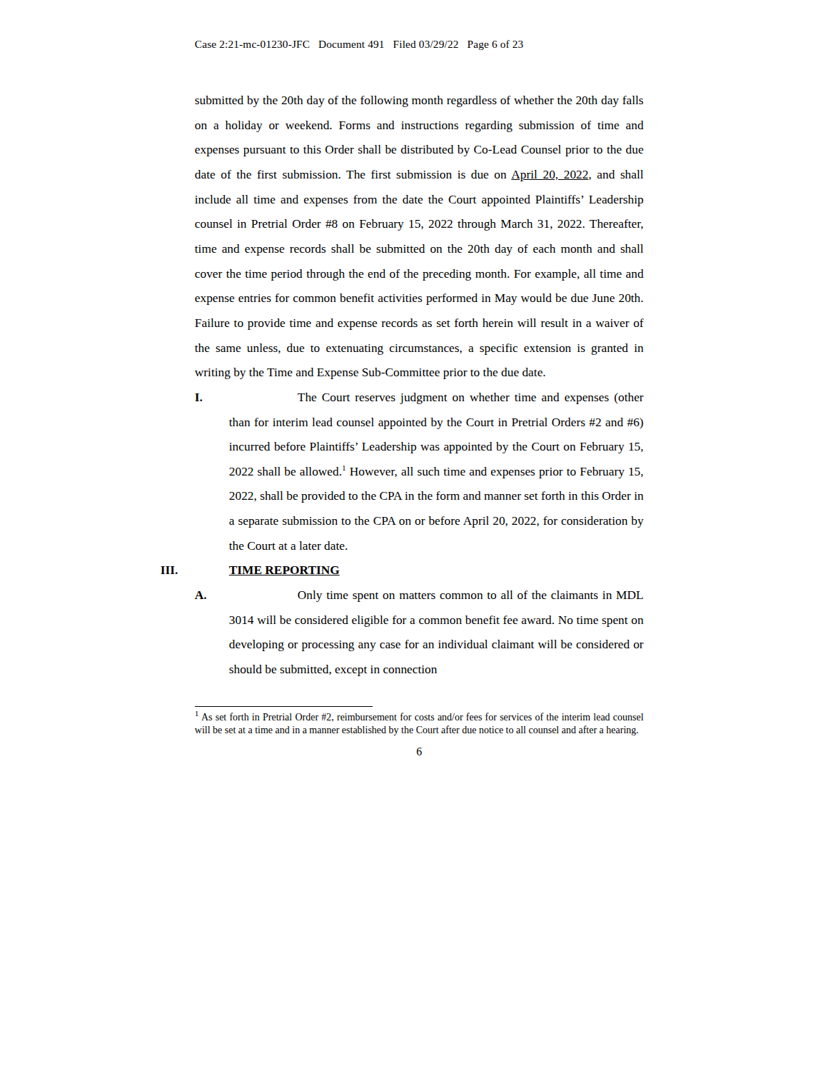Case 2:21-mc-01230-JFC Document 491 Filed 03/29/22 Page 6 of 23
submitted by the 20th day of the following month regardless of whether the 20th day falls on a holiday or weekend. Forms and instructions regarding submission of time and expenses pursuant to this Order shall be distributed by Co-Lead Counsel prior to the due date of the first submission. The first submission is due on April 20, 2022, and shall include all time and expenses from the date the Court appointed Plaintiffs’ Leadership counsel in Pretrial Order #8 on February 15, 2022 through March 31, 2022. Thereafter, time and expense records shall be submitted on the 20th day of each month and shall cover the time period through the end of the preceding month. For example, all time and expense entries for common benefit activities performed in May would be due June 20th. Failure to provide time and expense records as set forth herein will result in a waiver of the same unless, due to extenuating circumstances, a specific extension is granted in writing by the Time and Expense Sub-Committee prior to the due date.
I. The Court reserves judgment on whether time and expenses (other than for interim lead counsel appointed by the Court in Pretrial Orders #2 and #6) incurred before Plaintiffs’ Leadership was appointed by the Court on February 15, 2022 shall be allowed.1 However, all such time and expenses prior to February 15, 2022, shall be provided to the CPA in the form and manner set forth in this Order in a separate submission to the CPA on or before April 20, 2022, for consideration by the Court at a later date.
III. TIME REPORTING
A. Only time spent on matters common to all of the claimants in MDL 3014 will be considered eligible for a common benefit fee award. No time spent on developing or processing any case for an individual claimant will be considered or should be submitted, except in connection
1 As set forth in Pretrial Order #2, reimbursement for costs and/or fees for services of the interim lead counsel will be set at a time and in a manner established by the Court after due notice to all counsel and after a hearing.
6